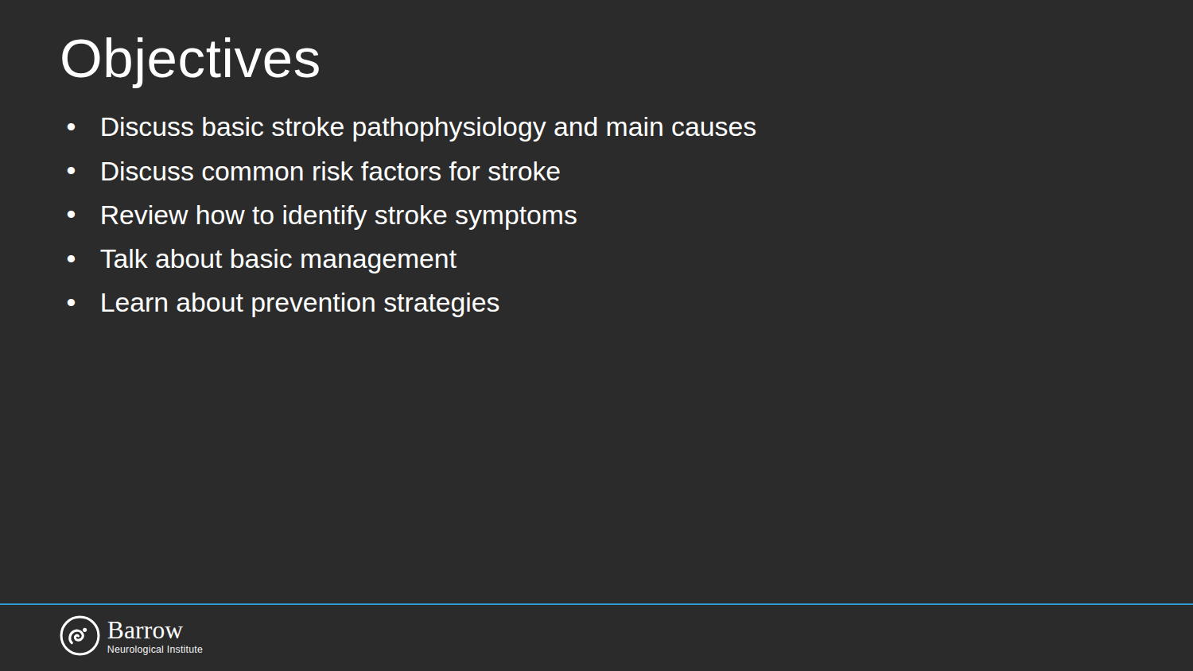Objectives
Discuss basic stroke pathophysiology and main causes
Discuss common risk factors for stroke
Review how to identify stroke symptoms
Talk about basic management
Learn about prevention strategies
Barrow Neurological Institute